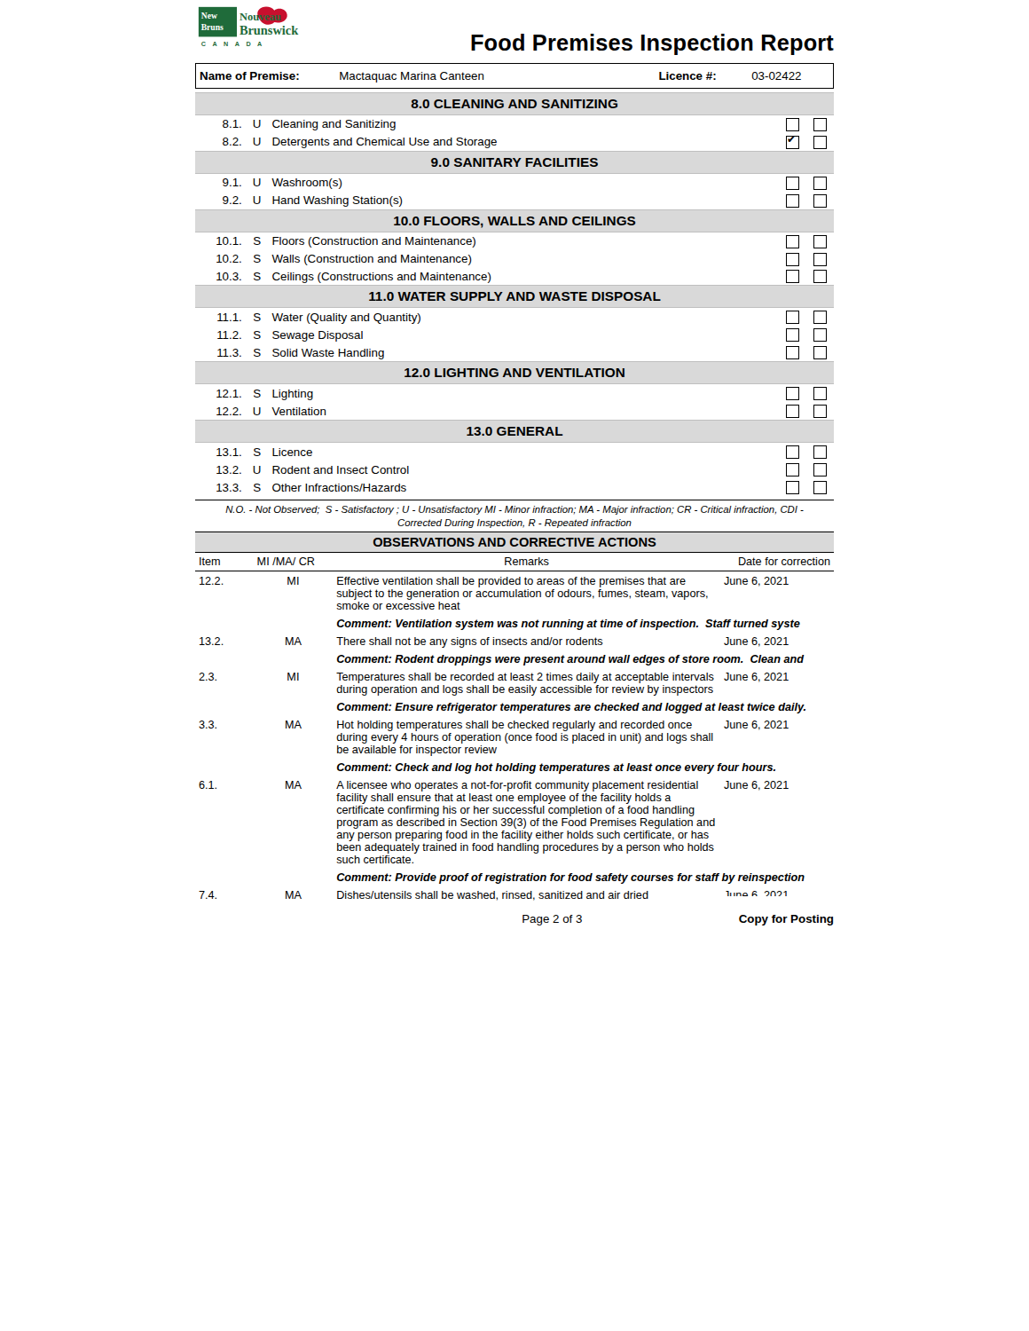New Bruns Nouveau Brunswick C A N A D A
Food Premises Inspection Report
| Name of Premise: | Mactaquac Marina Canteen | Licence #: | 03-02422 |
8.0 CLEANING AND SANITIZING
| 8.1. | U | Cleaning and Sanitizing | | |
| 8.2. | U | Detergents and Chemical Use and Storage | | |
9.0 SANITARY FACILITIES
| 9.1. | U | Washroom(s) | | |
| 9.2. | U | Hand Washing Station(s) | | |
10.0 FLOORS, WALLS AND CEILINGS
| 10.1. | S | Floors (Construction and Maintenance) | | |
| 10.2. | S | Walls (Construction and Maintenance) | | |
| 10.3. | S | Ceilings (Constructions and Maintenance) | | |
11.0 WATER SUPPLY AND WASTE DISPOSAL
| 11.1. | S | Water (Quality and Quantity) | | |
| 11.2. | S | Sewage Disposal | | |
| 11.3. | S | Solid Waste Handling | | |
12.0 LIGHTING AND VENTILATION
| 12.1. | S | Lighting | | |
| 12.2. | U | Ventilation | | |
13.0 GENERAL
| 13.1. | S | Licence | | |
| 13.2. | U | Rodent and Insect Control | | |
| 13.3. | S | Other Infractions/Hazards | | |
N.O. - Not Observed; S - Satisfactory ; U - Unsatisfactory MI - Minor infraction; MA - Major infraction; CR - Critical infraction, CDI - Corrected During Inspection, R - Repeated infraction
OBSERVATIONS AND CORRECTIVE ACTIONS
| Item | MI /MA/ CR | Remarks | Date for correction |
| --- | --- | --- | --- |
| 12.2. | MI | Effective ventilation shall be provided to areas of the premises that are subject to the generation or accumulation of odours, fumes, steam, vapors, smoke or excessive heat | June 6, 2021 |
| | | Comment: Ventilation system was not running at time of inspection. Staff turned syste |
| 13.2. | MA | There shall not be any signs of insects and/or rodents | June 6, 2021 |
| | | Comment: Rodent droppings were present around wall edges of store room. Clean and |
| 2.3. | MI | Temperatures shall be recorded at least 2 times daily at acceptable intervals during operation and logs shall be easily accessible for review by inspectors | June 6, 2021 |
| | | Comment: Ensure refrigerator temperatures are checked and logged at least twice daily. |
| 3.3. | MA | Hot holding temperatures shall be checked regularly and recorded once during every 4 hours of operation (once food is placed in unit) and logs shall be available for inspector review | June 6, 2021 |
| | | Comment: Check and log hot holding temperatures at least once every four hours. |
| 6.1. | MA | A licensee who operates a not-for-profit community placement residential facility shall ensure that at least one employee of the facility holds a certificate confirming his or her successful completion of a food handling program as described in Section 39(3) of the Food Premises Regulation and any person preparing food in the facility either holds such certificate, or has been adequately trained in food handling procedures by a person who holds such certificate. | June 6, 2021 |
| | | Comment: Provide proof of registration for food safety courses for staff by reinspection |
| 7.4. | MA | Dishes/utensils shall be washed, rinsed, sanitized and air dried | June 6, 2021 |
Page 2 of 3
Copy for Posting